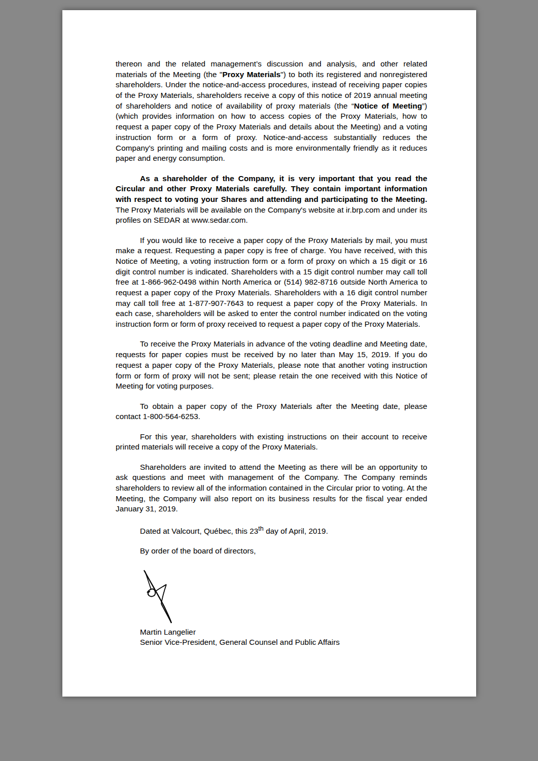thereon and the related management’s discussion and analysis, and other related materials of the Meeting (the "Proxy Materials") to both its registered and nonregistered shareholders. Under the notice-and-access procedures, instead of receiving paper copies of the Proxy Materials, shareholders receive a copy of this notice of 2019 annual meeting of shareholders and notice of availability of proxy materials (the “Notice of Meeting”) (which provides information on how to access copies of the Proxy Materials, how to request a paper copy of the Proxy Materials and details about the Meeting) and a voting instruction form or a form of proxy. Notice-and-access substantially reduces the Company's printing and mailing costs and is more environmentally friendly as it reduces paper and energy consumption.
As a shareholder of the Company, it is very important that you read the Circular and other Proxy Materials carefully. They contain important information with respect to voting your Shares and attending and participating to the Meeting. The Proxy Materials will be available on the Company's website at ir.brp.com and under its profiles on SEDAR at www.sedar.com.
If you would like to receive a paper copy of the Proxy Materials by mail, you must make a request. Requesting a paper copy is free of charge. You have received, with this Notice of Meeting, a voting instruction form or a form of proxy on which a 15 digit or 16 digit control number is indicated. Shareholders with a 15 digit control number may call toll free at 1-866-962-0498 within North America or (514) 982-8716 outside North America to request a paper copy of the Proxy Materials. Shareholders with a 16 digit control number may call toll free at 1-877-907-7643 to request a paper copy of the Proxy Materials. In each case, shareholders will be asked to enter the control number indicated on the voting instruction form or form of proxy received to request a paper copy of the Proxy Materials.
To receive the Proxy Materials in advance of the voting deadline and Meeting date, requests for paper copies must be received by no later than May 15, 2019. If you do request a paper copy of the Proxy Materials, please note that another voting instruction form or form of proxy will not be sent; please retain the one received with this Notice of Meeting for voting purposes.
To obtain a paper copy of the Proxy Materials after the Meeting date, please contact 1-800-564-6253.
For this year, shareholders with existing instructions on their account to receive printed materials will receive a copy of the Proxy Materials.
Shareholders are invited to attend the Meeting as there will be an opportunity to ask questions and meet with management of the Company. The Company reminds shareholders to review all of the information contained in the Circular prior to voting. At the Meeting, the Company will also report on its business results for the fiscal year ended January 31, 2019.
Dated at Valcourt, Québec, this 23th day of April, 2019.
By order of the board of directors,
Martin Langelier
Senior Vice-President, General Counsel and Public Affairs